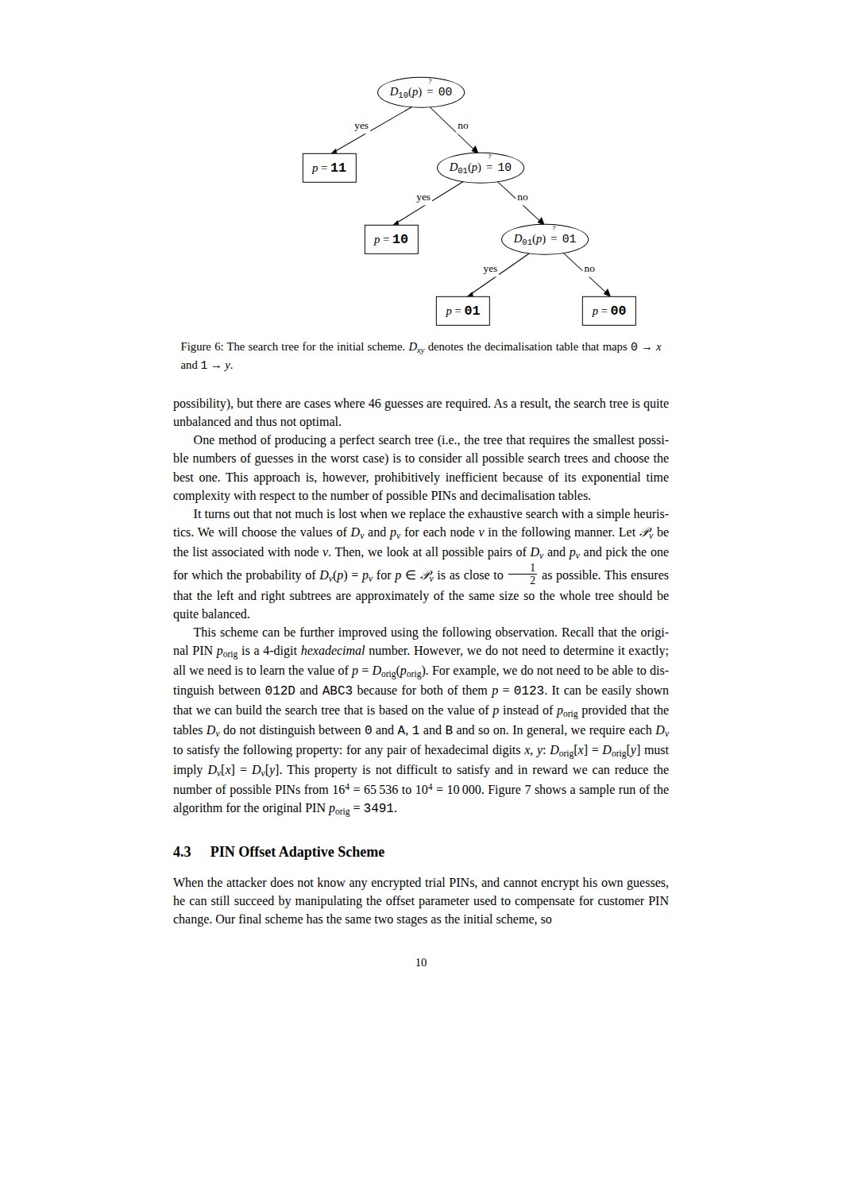D 10(p) ?= 00
p = 11
D 01(p) ?= 10
p = 10
D 01(p) ?= 01
p = 01
p = 00
yes
no
yes
no
yes
no
Figure 6: The search tree for the initial scheme. Dxy denotes the decimalisation table that maps 0 → x and 1 → y.
possibility), but there are cases where 46 guesses are required. As a result, the search tree is quite unbalanced and thus not optimal.
One method of producing a perfect search tree (i.e., the tree that requires the smallest possible numbers of guesses in the worst case) is to consider all possible search trees and choose the best one. This approach is, however, prohibitively inefficient because of its exponential time complexity with respect to the number of possible PINs and decimalisation tables.
It turns out that not much is lost when we replace the exhaustive search with a simple heuristics. We will choose the values of Dv and pv for each node v in the following manner. Let 𝒫v be the list associated with node v. Then, we look at all possible pairs of Dv and pv and pick the one for which the probability of Dv(p) = pv for p ∈ 𝒫v is as close to 12 as possible. This ensures that the left and right subtrees are approximately of the same size so the whole tree should be quite balanced.
This scheme can be further improved using the following observation. Recall that the original PIN porig is a 4-digit hexadecimal number. However, we do not need to determine it exactly; all we need is to learn the value of p = Dorig(porig). For example, we do not need to be able to distinguish between 012D and ABC3 because for both of them p = 0123. It can be easily shown that we can build the search tree that is based on the value of p instead of porig provided that the tables Dv do not distinguish between 0 and A, 1 and B and so on. In general, we require each Dv to satisfy the following property: for any pair of hexadecimal digits x, y: Dorig[x] = Dorig[y] must imply Dv[x] = Dv[y]. This property is not difficult to satisfy and in reward we can reduce the number of possible PINs from 164 = 65 536 to 104 = 10 000. Figure 7 shows a sample run of the algorithm for the original PIN porig = 3491.
4.3 PIN Offset Adaptive Scheme
When the attacker does not know any encrypted trial PINs, and cannot encrypt his own guesses, he can still succeed by manipulating the offset parameter used to compensate for customer PIN change. Our final scheme has the same two stages as the initial scheme, so
10